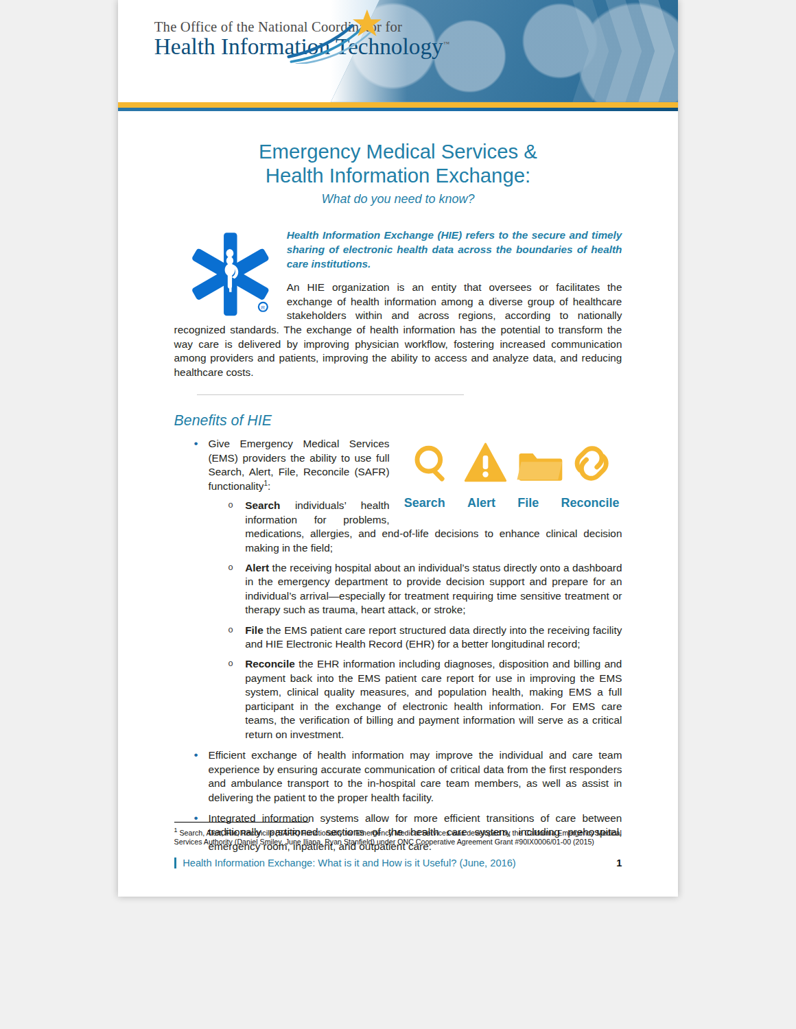The Office of the National Coordinator for
Health Information Technology™
Emergency Medical Services &
Health Information Exchange:
What do you need to know?
R
Health Information Exchange (HIE) refers to the secure and timely sharing of electronic health data across the boundaries of health care institutions.
An HIE organization is an entity that oversees or facilitates the exchange of health information among a diverse group of healthcare stakeholders within and across regions, according to nationally recognized standards. The exchange of health information has the potential to transform the way care is delivered by improving physician workflow, fostering increased communication among providers and patients, improving the ability to access and analyze data, and reducing healthcare costs.
Benefits of HIE
Search Alert File Reconcile
Give Emergency Medical Services (EMS) providers the ability to use full Search, Alert, File, Reconcile (SAFR) functionality1:
Search individuals’ health information for problems, medications, allergies, and end-of-life decisions to enhance clinical decision making in the field;
Alert the receiving hospital about an individual’s status directly onto a dashboard in the emergency department to provide decision support and prepare for an individual’s arrival—especially for treatment requiring time sensitive treatment or therapy such as trauma, heart attack, or stroke;
File the EMS patient care report structured data directly into the receiving facility and HIE Electronic Health Record (EHR) for a better longitudinal record;
Reconcile the EHR information including diagnoses, disposition and billing and payment back into the EMS patient care report for use in improving the EMS system, clinical quality measures, and population health, making EMS a full participant in the exchange of electronic health information. For EMS care teams, the verification of billing and payment information will serve as a critical return on investment.
Efficient exchange of health information may improve the individual and care team experience by ensuring accurate communication of critical data from the first responders and ambulance transport to the in-hospital care team members, as well as assist in delivering the patient to the proper health facility.
Integrated information systems allow for more efficient transitions of care between traditionally partitioned sections of the health care system, including prehospital, emergency room, inpatient, and outpatient care.
1 Search, Alert, File, Reconcile (SAFR) Functionality for Emergency Medical Services was developed by the California Emergency Medical Services Authority (Daniel Smiley, June Iljana, Ryan Stanfield) under ONC Cooperative Agreement Grant #90IX0006/01-00 (2015)
Health Information Exchange: What is it and How is it Useful? (June, 2016) 1